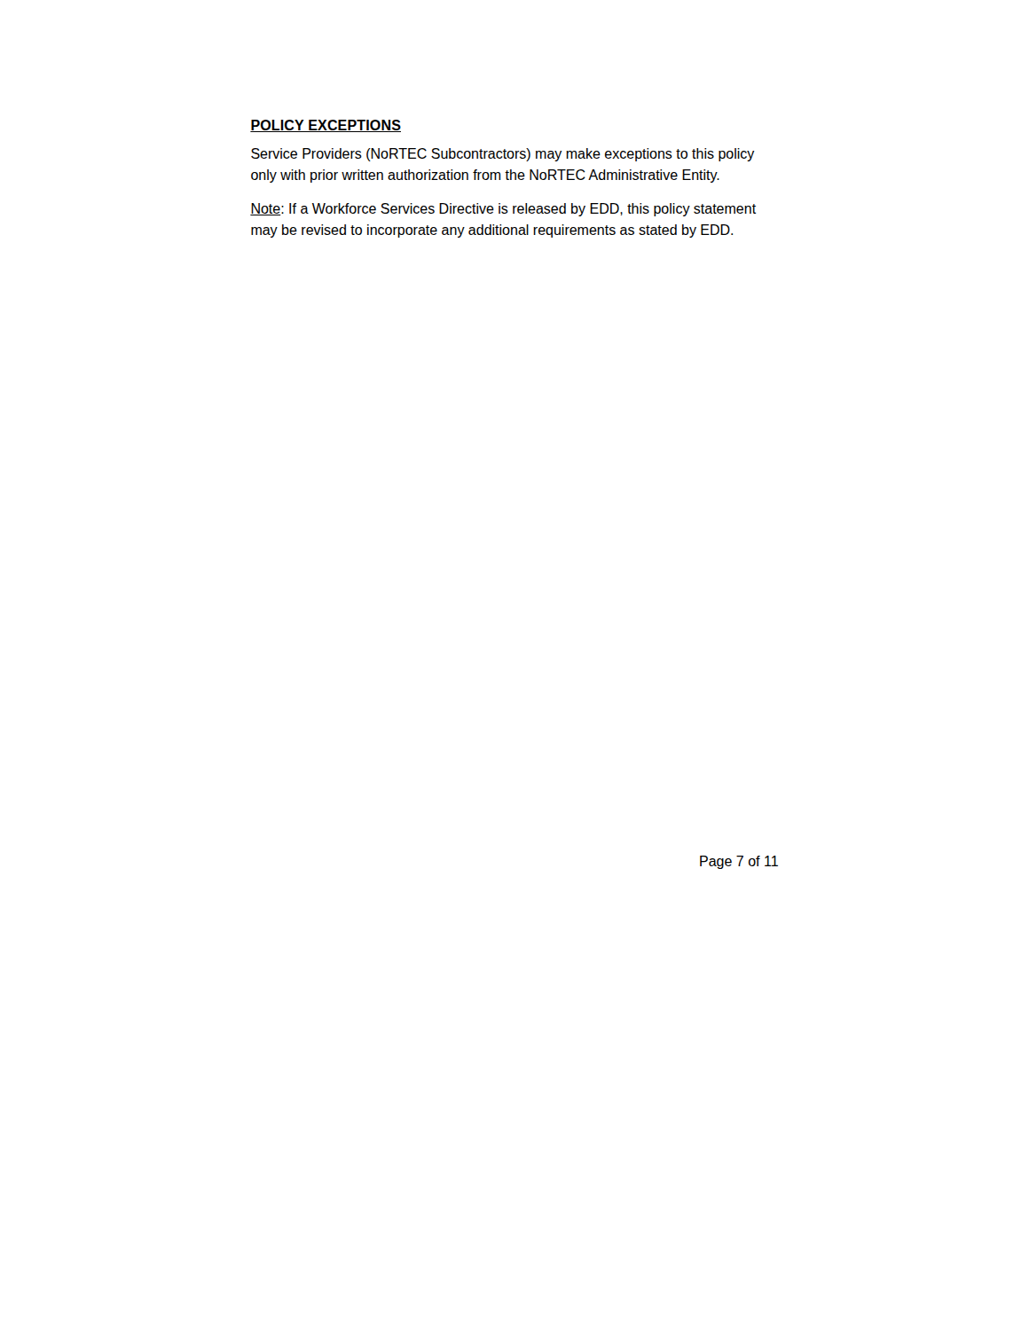POLICY EXCEPTIONS
Service Providers (NoRTEC Subcontractors) may make exceptions to this policy only with prior written authorization from the NoRTEC Administrative Entity.
Note: If a Workforce Services Directive is released by EDD, this policy statement may be revised to incorporate any additional requirements as stated by EDD.
Page 7 of 11